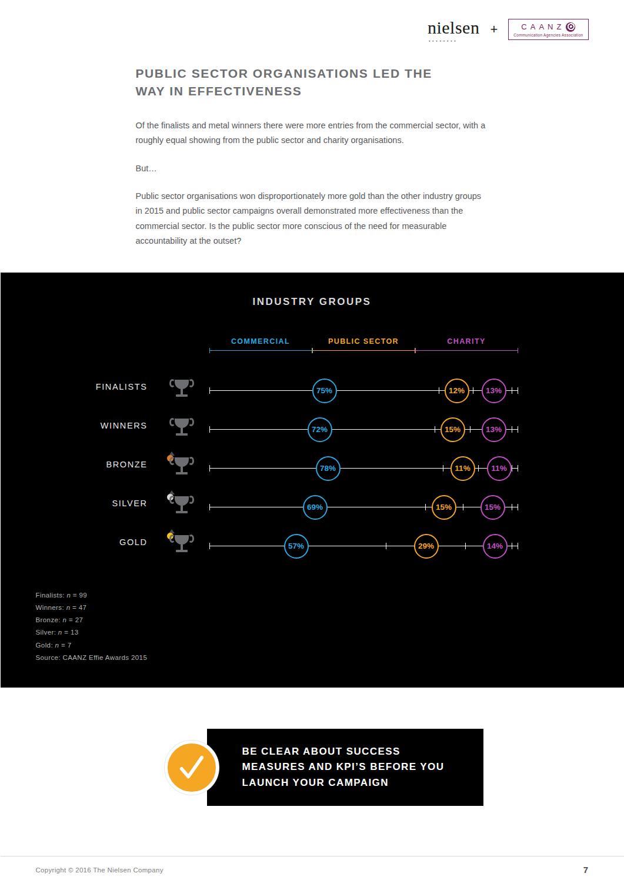nielsen
+
CAANZ
Communication Agencies Association
Public Sector Organisations Led the
Way in Effectiveness
Of the finalists and metal winners there were more entries from the commercial sector, with a roughly equal showing from the public sector and charity organisations.
But…
Public sector organisations won disproportionately more gold than the other industry groups in 2015 and public sector campaigns overall demonstrated more effectiveness than the commercial sector. Is the public sector more conscious of the need for measurable accountability at the outset?
Industry Groups
Commercial
Public Sector
Charity
Finalists
75%
12%
13%
Winners
72%
15%
13%
Bronze
78%
11%
11%
Silver
69%
15%
15%
Gold
57%
29%
14%
Finalists: n = 99
Winners: n = 47
Bronze: n = 27
Silver: n = 13
Gold: n = 7
Source: CAANZ Effie Awards 2015
Be clear about success measures and KPI’s before you launch your campaign
Copyright © 2016 The Nielsen Company
7